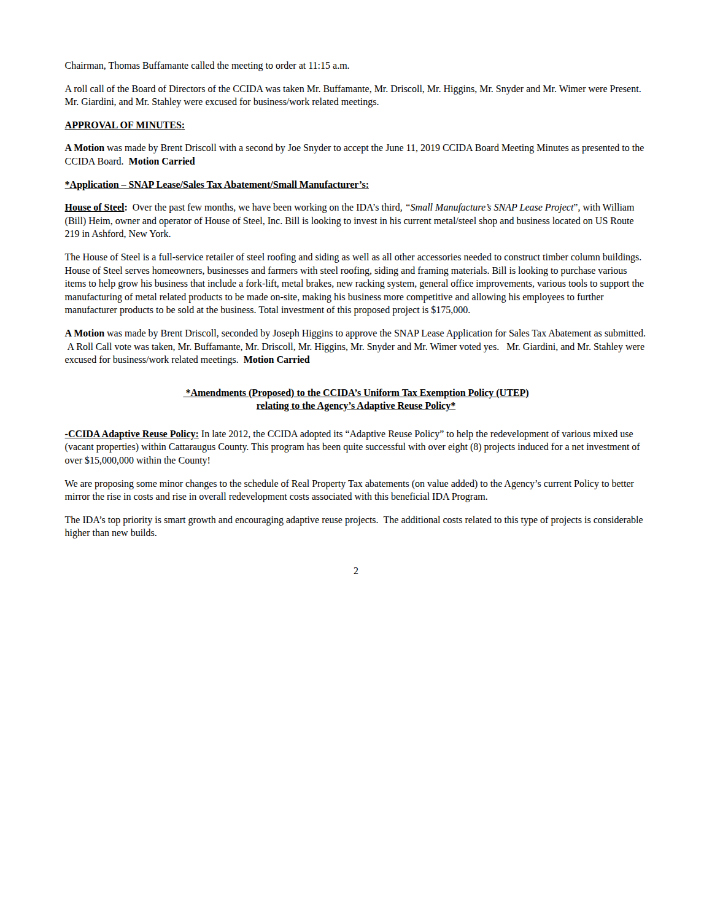Chairman, Thomas Buffamante called the meeting to order at 11:15 a.m.
A roll call of the Board of Directors of the CCIDA was taken Mr. Buffamante, Mr. Driscoll, Mr. Higgins, Mr. Snyder and Mr. Wimer were Present. Mr. Giardini, and Mr. Stahley were excused for business/work related meetings.
APPROVAL OF MINUTES:
A Motion was made by Brent Driscoll with a second by Joe Snyder to accept the June 11, 2019 CCIDA Board Meeting Minutes as presented to the CCIDA Board. Motion Carried
*Application – SNAP Lease/Sales Tax Abatement/Small Manufacturer’s:
House of Steel: Over the past few months, we have been working on the IDA’s third, “Small Manufacture’s SNAP Lease Project”, with William (Bill) Heim, owner and operator of House of Steel, Inc. Bill is looking to invest in his current metal/steel shop and business located on US Route 219 in Ashford, New York.
The House of Steel is a full-service retailer of steel roofing and siding as well as all other accessories needed to construct timber column buildings. House of Steel serves homeowners, businesses and farmers with steel roofing, siding and framing materials. Bill is looking to purchase various items to help grow his business that include a fork-lift, metal brakes, new racking system, general office improvements, various tools to support the manufacturing of metal related products to be made on-site, making his business more competitive and allowing his employees to further manufacturer products to be sold at the business. Total investment of this proposed project is $175,000.
A Motion was made by Brent Driscoll, seconded by Joseph Higgins to approve the SNAP Lease Application for Sales Tax Abatement as submitted. A Roll Call vote was taken, Mr. Buffamante, Mr. Driscoll, Mr. Higgins, Mr. Snyder and Mr. Wimer voted yes. Mr. Giardini, and Mr. Stahley were excused for business/work related meetings. Motion Carried
*Amendments (Proposed) to the CCIDA’s Uniform Tax Exemption Policy (UTEP) relating to the Agency’s Adaptive Reuse Policy*
-CCIDA Adaptive Reuse Policy: In late 2012, the CCIDA adopted its “Adaptive Reuse Policy” to help the redevelopment of various mixed use (vacant properties) within Cattaraugus County. This program has been quite successful with over eight (8) projects induced for a net investment of over $15,000,000 within the County!
We are proposing some minor changes to the schedule of Real Property Tax abatements (on value added) to the Agency’s current Policy to better mirror the rise in costs and rise in overall redevelopment costs associated with this beneficial IDA Program.
The IDA’s top priority is smart growth and encouraging adaptive reuse projects. The additional costs related to this type of projects is considerable higher than new builds.
2